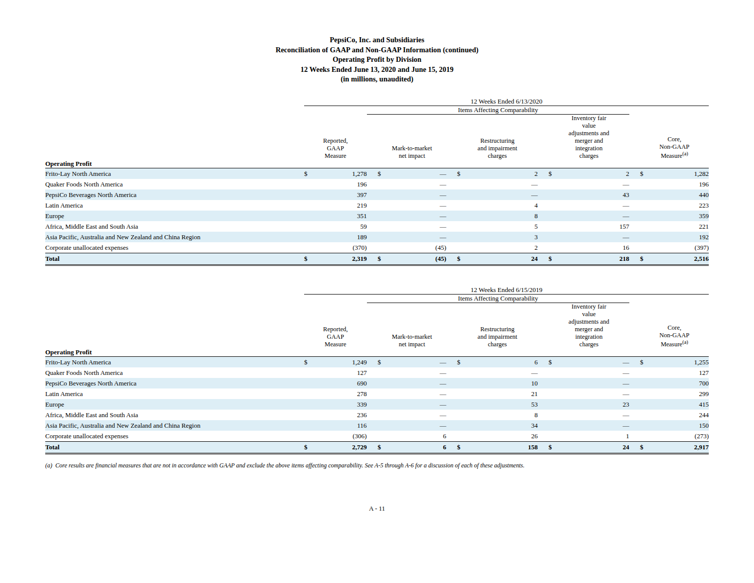PepsiCo, Inc. and Subsidiaries
Reconciliation of GAAP and Non-GAAP Information (continued)
Operating Profit by Division
12 Weeks Ended June 13, 2020 and June 15, 2019
(in millions, unaudited)
| | 12 Weeks Ended 6/13/2020 |
| | | Items Affecting Comparability | |
| | Reported, GAAP Measure | | Mark-to-market net impact | | Restructuring and impairment charges | | Inventory fair value adjustments and merger and integration charges | | Core, Non-GAAP Measure (a) |
| Operating Profit | | | | | | | | | |
| Frito-Lay North America | $ | 1,278 | | $ | — | | $ | 2 | | $ | 2 | | $ | 1,282 |
| Quaker Foods North America | | 196 | | | — | | | — | | | — | | | 196 |
| PepsiCo Beverages North America | | 397 | | | — | | | — | | | 43 | | | 440 |
| Latin America | | 219 | | | — | | | 4 | | | — | | | 223 |
| Europe | | 351 | | | — | | | 8 | | | — | | | 359 |
| Africa, Middle East and South Asia | | 59 | | | — | | | 5 | | | 157 | | | 221 |
| Asia Pacific, Australia and New Zealand and China Region | | 189 | | | — | | | 3 | | | — | | | 192 |
| Corporate unallocated expenses | | (370) | | | (45) | | | 2 | | | 16 | | | (397) |
| Total | $ | 2,319 | | $ | (45) | | $ | 24 | | $ | 218 | | $ | 2,516 |
| | 12 Weeks Ended 6/15/2019 |
| | | Items Affecting Comparability | |
| | Reported, GAAP Measure | | Mark-to-market net impact | | Restructuring and impairment charges | | Inventory fair value adjustments and merger and integration charges | | Core, Non-GAAP Measure (a) |
| Operating Profit | | | | | | | | | |
| Frito-Lay North America | $ | 1,249 | | $ | — | | $ | 6 | | $ | — | | $ | 1,255 |
| Quaker Foods North America | | 127 | | | — | | | — | | | — | | | 127 |
| PepsiCo Beverages North America | | 690 | | | — | | | 10 | | | — | | | 700 |
| Latin America | | 278 | | | — | | | 21 | | | — | | | 299 |
| Europe | | 339 | | | — | | | 53 | | | 23 | | | 415 |
| Africa, Middle East and South Asia | | 236 | | | — | | | 8 | | | — | | | 244 |
| Asia Pacific, Australia and New Zealand and China Region | | 116 | | | — | | | 34 | | | — | | | 150 |
| Corporate unallocated expenses | | (306) | | | 6 | | | 26 | | | 1 | | | (273) |
| Total | $ | 2,729 | | $ | 6 | | $ | 158 | | $ | 24 | | $ | 2,917 |
(a) Core results are financial measures that are not in accordance with GAAP and exclude the above items affecting comparability. See A-5 through A-6 for a discussion of each of these adjustments.
A - 11